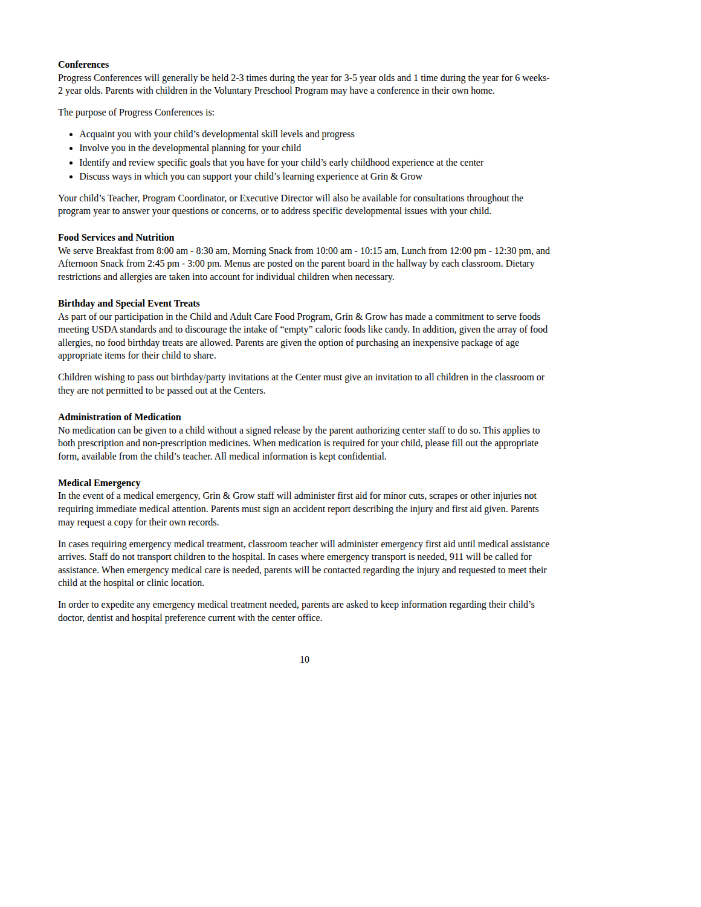Conferences
Progress Conferences will generally be held 2-3 times during the year for 3-5 year olds and 1 time during the year for 6 weeks-2 year olds. Parents with children in the Voluntary Preschool Program may have a conference in their own home.
The purpose of Progress Conferences is:
Acquaint you with your child’s developmental skill levels and progress
Involve you in the developmental planning for your child
Identify and review specific goals that you have for your child’s early childhood experience at the center
Discuss ways in which you can support your child’s learning experience at Grin & Grow
Your child’s Teacher, Program Coordinator, or Executive Director will also be available for consultations throughout the program year to answer your questions or concerns, or to address specific developmental issues with your child.
Food Services and Nutrition
We serve Breakfast from 8:00 am - 8:30 am, Morning Snack from 10:00 am - 10:15 am, Lunch from 12:00 pm - 12:30 pm, and Afternoon Snack from 2:45 pm - 3:00 pm. Menus are posted on the parent board in the hallway by each classroom. Dietary restrictions and allergies are taken into account for individual children when necessary.
Birthday and Special Event Treats
As part of our participation in the Child and Adult Care Food Program, Grin & Grow has made a commitment to serve foods meeting USDA standards and to discourage the intake of “empty” caloric foods like candy. In addition, given the array of food allergies, no food birthday treats are allowed. Parents are given the option of purchasing an inexpensive package of age appropriate items for their child to share.
Children wishing to pass out birthday/party invitations at the Center must give an invitation to all children in the classroom or they are not permitted to be passed out at the Centers.
Administration of Medication
No medication can be given to a child without a signed release by the parent authorizing center staff to do so. This applies to both prescription and non-prescription medicines. When medication is required for your child, please fill out the appropriate form, available from the child’s teacher. All medical information is kept confidential.
Medical Emergency
In the event of a medical emergency, Grin & Grow staff will administer first aid for minor cuts, scrapes or other injuries not requiring immediate medical attention. Parents must sign an accident report describing the injury and first aid given. Parents may request a copy for their own records.
In cases requiring emergency medical treatment, classroom teacher will administer emergency first aid until medical assistance arrives. Staff do not transport children to the hospital. In cases where emergency transport is needed, 911 will be called for assistance. When emergency medical care is needed, parents will be contacted regarding the injury and requested to meet their child at the hospital or clinic location.
In order to expedite any emergency medical treatment needed, parents are asked to keep information regarding their child’s doctor, dentist and hospital preference current with the center office.
10